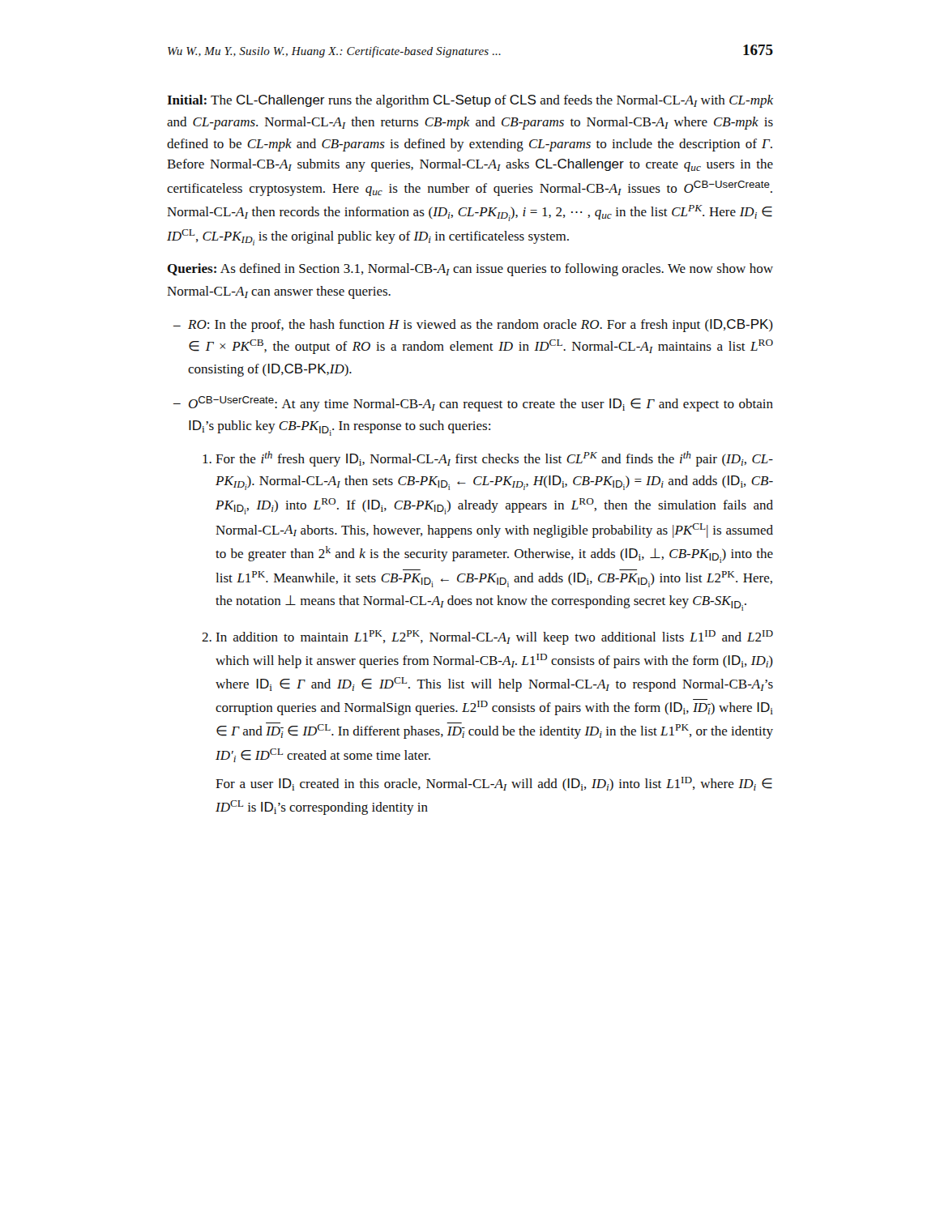Wu W., Mu Y., Susilo W., Huang X.: Certificate-based Signatures ...
1675
Initial: The CL-Challenger runs the algorithm CL-Setup of CLS and feeds the Normal-CL-AI with CL-mpk and CL-params. Normal-CL-AI then returns CB-mpk and CB-params to Normal-CB-AI where CB-mpk is defined to be CL-mpk and CB-params is defined by extending CL-params to include the description of Γ. Before Normal-CB-AI submits any queries, Normal-CL-AI asks CL-Challenger to create quc users in the certificateless cryptosystem. Here quc is the number of queries Normal-CB-AI issues to OCB−UserCreate. Normal-CL-AI then records the information as (IDi, CL-PKIDi), i = 1, 2, ⋯ , quc in the list CLPK. Here IDi ∈ ID CL, CL-PKIDi is the original public key of IDi in certificateless system.
Queries: As defined in Section 3.1, Normal-CB-AI can issue queries to following oracles. We now show how Normal-CL-AI can answer these queries.
RO: In the proof, the hash function H is viewed as the random oracle RO. For a fresh input (ID,CB-PK) ∈ Γ × PK CB, the output of RO is a random element ID in ID CL. Normal-CL-AI maintains a list LRO consisting of (ID,CB-PK,ID).
OCB−UserCreate: At any time Normal-CB-AI can request to create the user ID i ∈ Γ and expect to obtain ID i’s public key CB-PK ID i. In response to such queries:
For the ith fresh query ID i, Normal-CL-AI first checks the list CLPK and finds the ith pair (IDi, CL-PKIDi). Normal-CL-AI then sets CB-PK ID i ← CL-PKIDi, H(ID i, CB-PK ID i) = IDi and adds (ID i, CB-PK ID i, IDi) into LRO. If (ID i, CB-PK ID i) already appears in LRO, then the simulation fails and Normal-CL-AI aborts. This, however, happens only with negligible probability as |PK CL| is assumed to be greater than 2k and k is the security parameter. Otherwise, it adds (ID i, ⊥, CB-PK ID i) into the list L1PK. Meanwhile, it sets CB-PK ID i ← CB-PK ID i and adds (ID i, CB-PK ID i) into list L2PK. Here, the notation ⊥ means that Normal-CL-AI does not know the corresponding secret key CB-SK ID i.
In addition to maintain L1PK, L2PK, Normal-CL-AI will keep two additional lists L1ID and L2ID which will help it answer queries from Normal-CB-AI. L1ID consists of pairs with the form (ID i, IDi) where ID i ∈ Γ and IDi ∈ ID CL. This list will help Normal-CL-AI to respond Normal-CB-AI’s corruption queries and NormalSign queries. L2ID consists of pairs with the form (ID i, IDi) where ID i ∈ Γ and IDi ∈ ID CL. In different phases, IDi could be the identity IDi in the list L1PK, or the identity ID′i ∈ ID CL created at some time later.
For a user ID i created in this oracle, Normal-CL-AI will add (ID i, IDi) into list L1ID, where IDi ∈ ID CL is ID i’s corresponding identity in